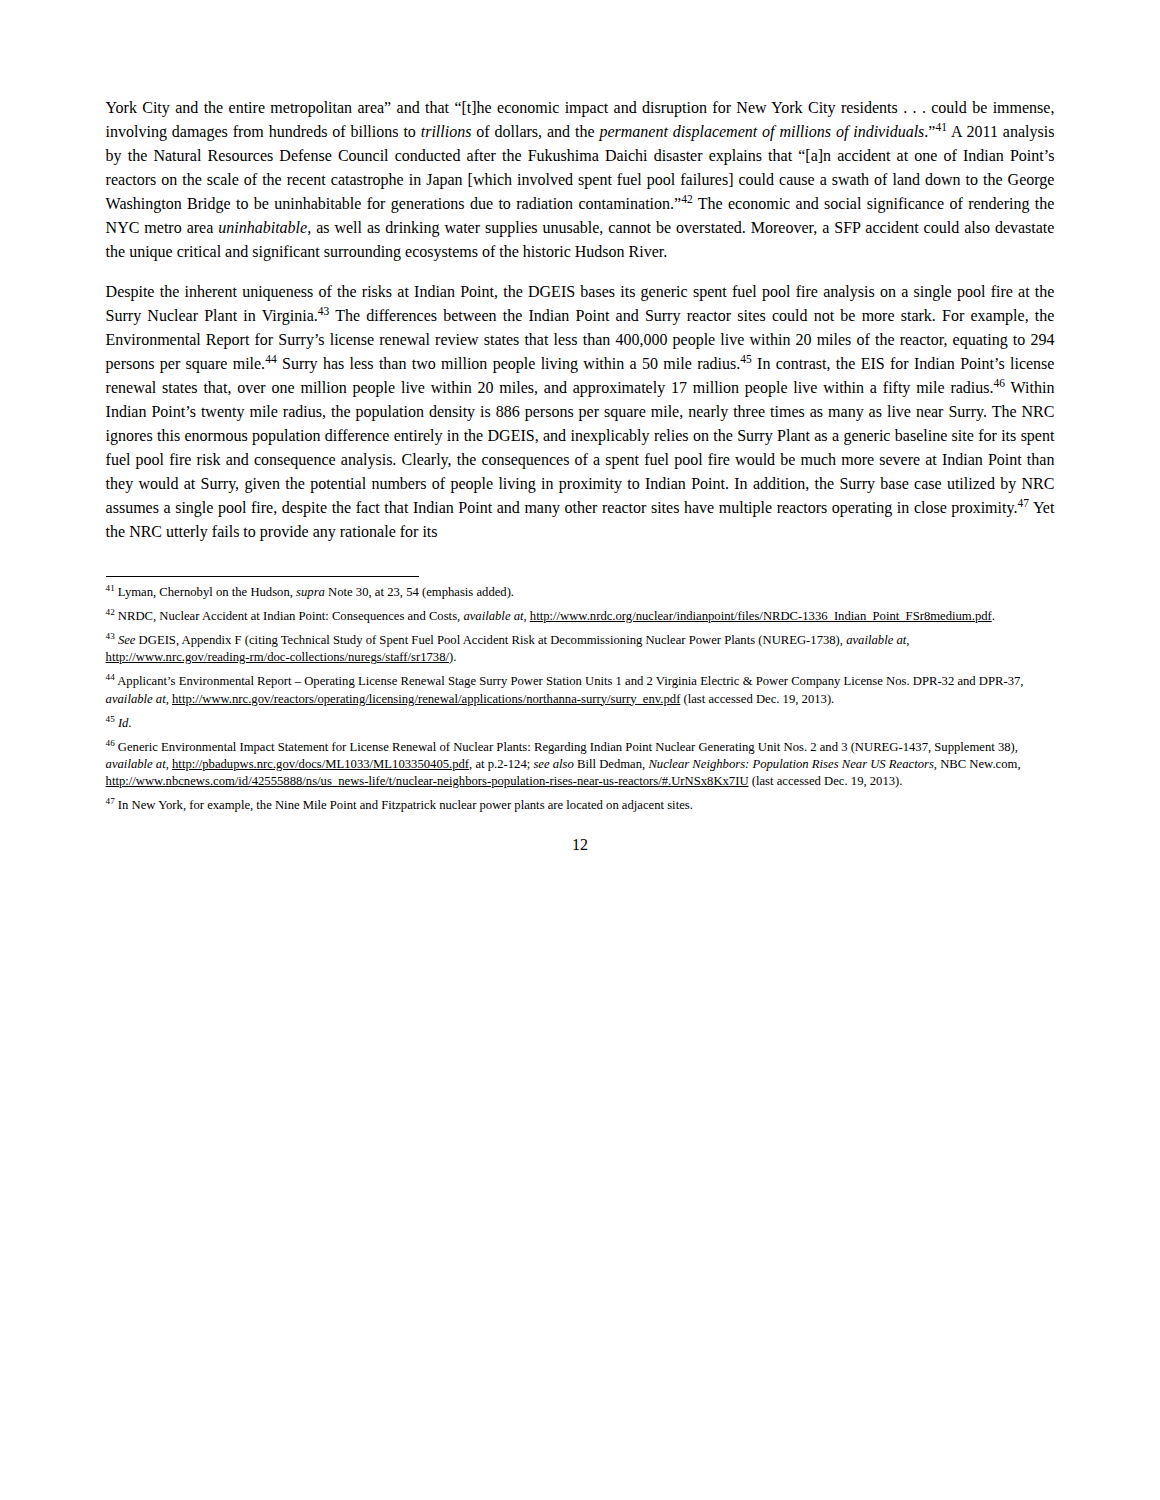York City and the entire metropolitan area” and that “[t]he economic impact and disruption for New York City residents . . . could be immense, involving damages from hundreds of billions to trillions of dollars, and the permanent displacement of millions of individuals.”41 A 2011 analysis by the Natural Resources Defense Council conducted after the Fukushima Daichi disaster explains that “[a]n accident at one of Indian Point’s reactors on the scale of the recent catastrophe in Japan [which involved spent fuel pool failures] could cause a swath of land down to the George Washington Bridge to be uninhabitable for generations due to radiation contamination.”42 The economic and social significance of rendering the NYC metro area uninhabitable, as well as drinking water supplies unusable, cannot be overstated. Moreover, a SFP accident could also devastate the unique critical and significant surrounding ecosystems of the historic Hudson River.
Despite the inherent uniqueness of the risks at Indian Point, the DGEIS bases its generic spent fuel pool fire analysis on a single pool fire at the Surry Nuclear Plant in Virginia.43 The differences between the Indian Point and Surry reactor sites could not be more stark. For example, the Environmental Report for Surry’s license renewal review states that less than 400,000 people live within 20 miles of the reactor, equating to 294 persons per square mile.44 Surry has less than two million people living within a 50 mile radius.45 In contrast, the EIS for Indian Point’s license renewal states that, over one million people live within 20 miles, and approximately 17 million people live within a fifty mile radius.46 Within Indian Point’s twenty mile radius, the population density is 886 persons per square mile, nearly three times as many as live near Surry. The NRC ignores this enormous population difference entirely in the DGEIS, and inexplicably relies on the Surry Plant as a generic baseline site for its spent fuel pool fire risk and consequence analysis. Clearly, the consequences of a spent fuel pool fire would be much more severe at Indian Point than they would at Surry, given the potential numbers of people living in proximity to Indian Point. In addition, the Surry base case utilized by NRC assumes a single pool fire, despite the fact that Indian Point and many other reactor sites have multiple reactors operating in close proximity.47 Yet the NRC utterly fails to provide any rationale for its
41 Lyman, Chernobyl on the Hudson, supra Note 30, at 23, 54 (emphasis added).
42 NRDC, Nuclear Accident at Indian Point: Consequences and Costs, available at, http://www.nrdc.org/nuclear/indianpoint/files/NRDC-1336_Indian_Point_FSr8medium.pdf.
43 See DGEIS, Appendix F (citing Technical Study of Spent Fuel Pool Accident Risk at Decommissioning Nuclear Power Plants (NUREG-1738), available at, http://www.nrc.gov/reading-rm/doc-collections/nuregs/staff/sr1738/).
44 Applicant’s Environmental Report – Operating License Renewal Stage Surry Power Station Units 1 and 2 Virginia Electric & Power Company License Nos. DPR-32 and DPR-37, available at, http://www.nrc.gov/reactors/operating/licensing/renewal/applications/northanna-surry/surry_env.pdf (last accessed Dec. 19, 2013).
45 Id.
46 Generic Environmental Impact Statement for License Renewal of Nuclear Plants: Regarding Indian Point Nuclear Generating Unit Nos. 2 and 3 (NUREG-1437, Supplement 38), available at, http://pbadupws.nrc.gov/docs/ML1033/ML103350405.pdf, at p.2-124; see also Bill Dedman, Nuclear Neighbors: Population Rises Near US Reactors, NBC New.com, http://www.nbcnews.com/id/42555888/ns/us_news-life/t/nuclear-neighbors-population-rises-near-us-reactors/#.UrNSx8Kx7IU (last accessed Dec. 19, 2013).
47 In New York, for example, the Nine Mile Point and Fitzpatrick nuclear power plants are located on adjacent sites.
12